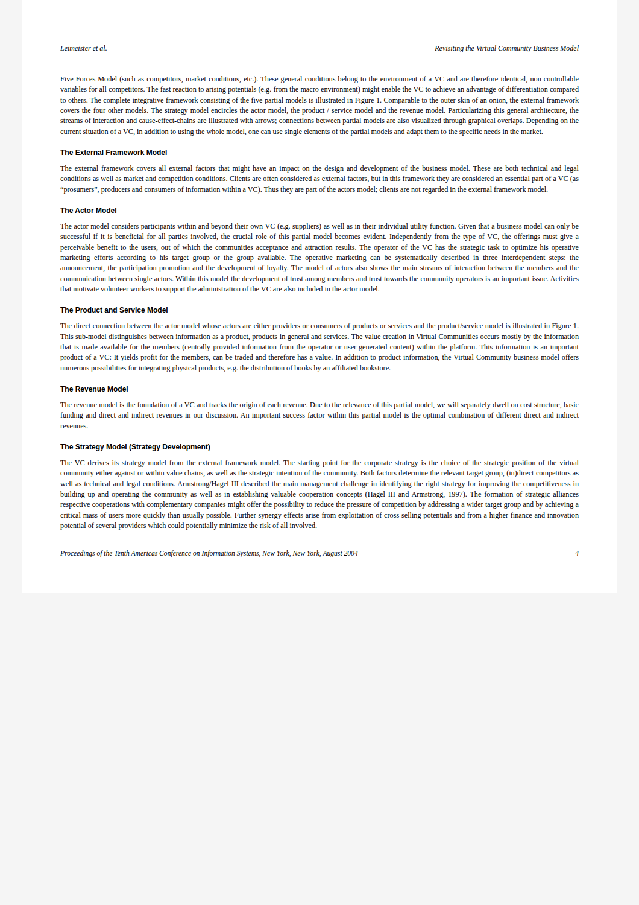Leimeister et al.
Revisiting the Virtual Community Business Model
Five-Forces-Model (such as competitors, market conditions, etc.). These general conditions belong to the environment of a VC and are therefore identical, non-controllable variables for all competitors. The fast reaction to arising potentials (e.g. from the macro environment) might enable the VC to achieve an advantage of differentiation compared to others. The complete integrative framework consisting of the five partial models is illustrated in Figure 1. Comparable to the outer skin of an onion, the external framework covers the four other models. The strategy model encircles the actor model, the product / service model and the revenue model. Particularizing this general architecture, the streams of interaction and cause-effect-chains are illustrated with arrows; connections between partial models are also visualized through graphical overlaps. Depending on the current situation of a VC, in addition to using the whole model, one can use single elements of the partial models and adapt them to the specific needs in the market.
The External Framework Model
The external framework covers all external factors that might have an impact on the design and development of the business model. These are both technical and legal conditions as well as market and competition conditions. Clients are often considered as external factors, but in this framework they are considered an essential part of a VC (as “prosumers”, producers and consumers of information within a VC). Thus they are part of the actors model; clients are not regarded in the external framework model.
The Actor Model
The actor model considers participants within and beyond their own VC (e.g. suppliers) as well as in their individual utility function. Given that a business model can only be successful if it is beneficial for all parties involved, the crucial role of this partial model becomes evident. Independently from the type of VC, the offerings must give a perceivable benefit to the users, out of which the communities acceptance and attraction results. The operator of the VC has the strategic task to optimize his operative marketing efforts according to his target group or the group available. The operative marketing can be systematically described in three interdependent steps: the announcement, the participation promotion and the development of loyalty. The model of actors also shows the main streams of interaction between the members and the communication between single actors. Within this model the development of trust among members and trust towards the community operators is an important issue. Activities that motivate volunteer workers to support the administration of the VC are also included in the actor model.
The Product and Service Model
The direct connection between the actor model whose actors are either providers or consumers of products or services and the product/service model is illustrated in Figure 1. This sub-model distinguishes between information as a product, products in general and services. The value creation in Virtual Communities occurs mostly by the information that is made available for the members (centrally provided information from the operator or user-generated content) within the platform. This information is an important product of a VC: It yields profit for the members, can be traded and therefore has a value. In addition to product information, the Virtual Community business model offers numerous possibilities for integrating physical products, e.g. the distribution of books by an affiliated bookstore.
The Revenue Model
The revenue model is the foundation of a VC and tracks the origin of each revenue. Due to the relevance of this partial model, we will separately dwell on cost structure, basic funding and direct and indirect revenues in our discussion. An important success factor within this partial model is the optimal combination of different direct and indirect revenues.
The Strategy Model (Strategy Development)
The VC derives its strategy model from the external framework model. The starting point for the corporate strategy is the choice of the strategic position of the virtual community either against or within value chains, as well as the strategic intention of the community. Both factors determine the relevant target group, (in)direct competitors as well as technical and legal conditions. Armstrong/Hagel III described the main management challenge in identifying the right strategy for improving the competitiveness in building up and operating the community as well as in establishing valuable cooperation concepts (Hagel III and Armstrong, 1997). The formation of strategic alliances respective cooperations with complementary companies might offer the possibility to reduce the pressure of competition by addressing a wider target group and by achieving a critical mass of users more quickly than usually possible. Further synergy effects arise from exploitation of cross selling potentials and from a higher finance and innovation potential of several providers which could potentially minimize the risk of all involved.
Proceedings of the Tenth Americas Conference on Information Systems, New York, New York, August 2004
4